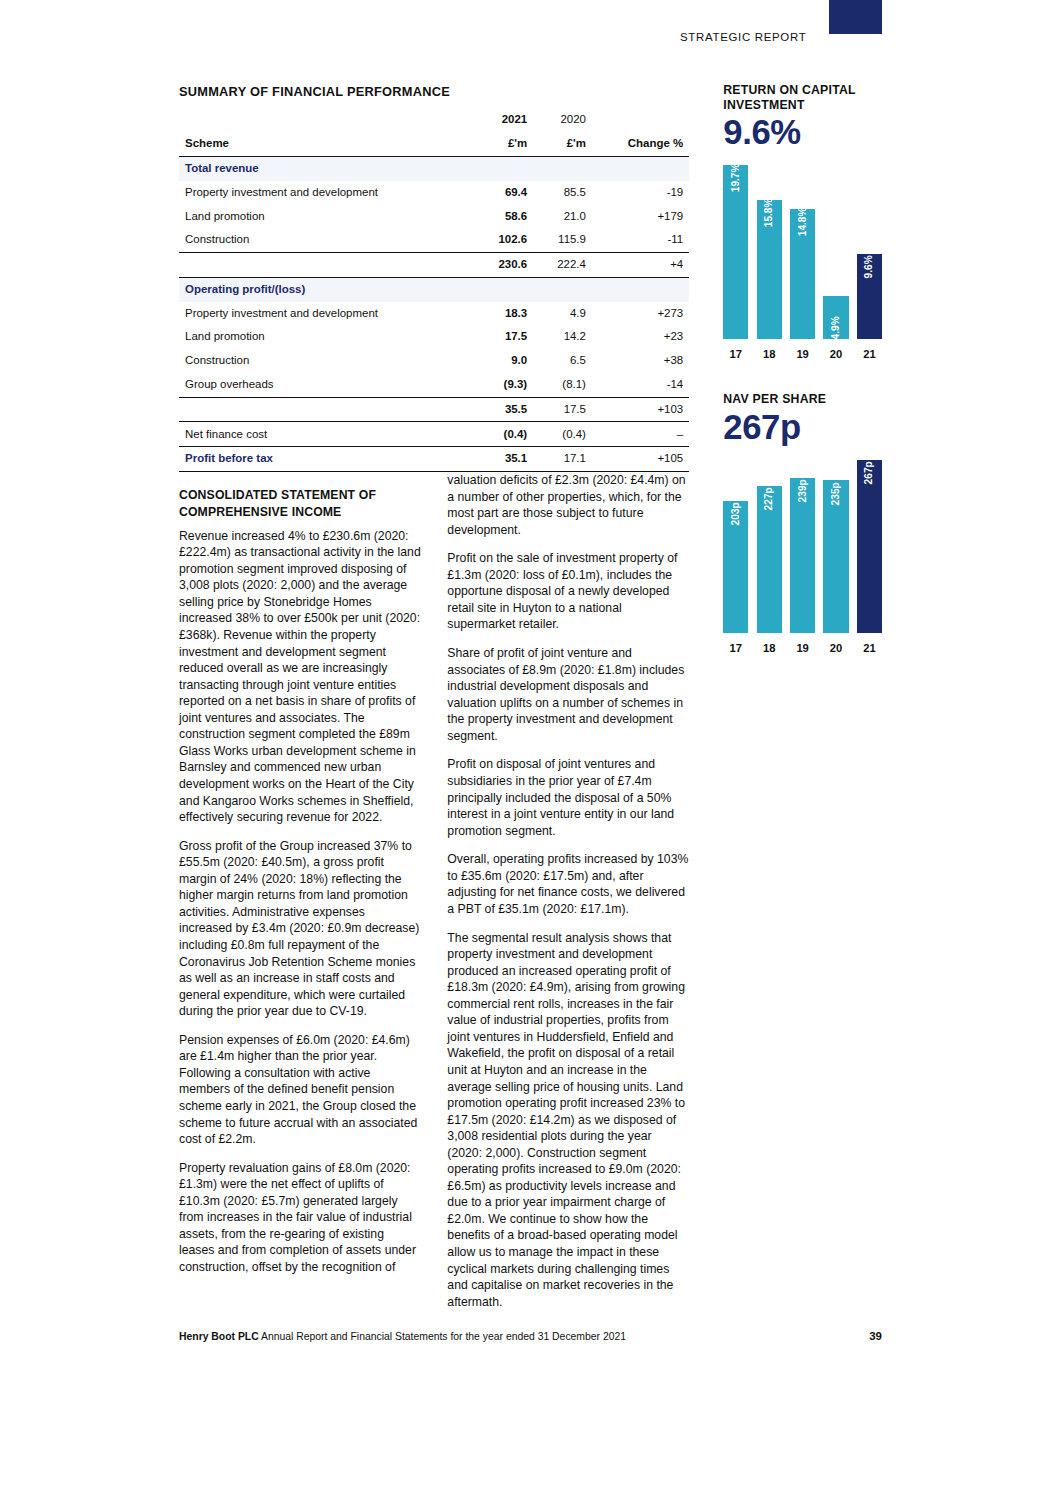STRATEGIC REPORT
SUMMARY OF FINANCIAL PERFORMANCE
| | 2021 | 2020 | |
| --- | --- | --- | --- |
| Scheme | £'m | £'m | Change % |
| Total revenue | | | |
| Property investment and development | 69.4 | 85.5 | -19 |
| Land promotion | 58.6 | 21.0 | +179 |
| Construction | 102.6 | 115.9 | -11 |
| | 230.6 | 222.4 | +4 |
| Operating profit/(loss) | | | |
| Property investment and development | 18.3 | 4.9 | +273 |
| Land promotion | 17.5 | 14.2 | +23 |
| Construction | 9.0 | 6.5 | +38 |
| Group overheads | (9.3) | (8.1) | -14 |
| | 35.5 | 17.5 | +103 |
| Net finance cost | (0.4) | (0.4) | – |
| Profit before tax | 35.1 | 17.1 | +105 |
RETURN ON CAPITAL
INVESTMENT
9.6%
19.7%
15.8%
14.8%
4.9%
9.6%
17
18
19
20
21
NAV PER SHARE
267p
203p
227p
239p
235p
267p
17
18
19
20
21
CONSOLIDATED STATEMENT OF
COMPREHENSIVE INCOME
Revenue increased 4% to £230.6m (2020: £222.4m) as transactional activity in the land promotion segment improved disposing of 3,008 plots (2020: 2,000) and the average selling price by Stonebridge Homes increased 38% to over £500k per unit (2020: £368k). Revenue within the property investment and development segment reduced overall as we are increasingly transacting through joint venture entities reported on a net basis in share of profits of joint ventures and associates. The construction segment completed the £89m Glass Works urban development scheme in Barnsley and commenced new urban development works on the Heart of the City and Kangaroo Works schemes in Sheffield, effectively securing revenue for 2022.
Gross profit of the Group increased 37% to £55.5m (2020: £40.5m), a gross profit margin of 24% (2020: 18%) reflecting the higher margin returns from land promotion activities. Administrative expenses increased by £3.4m (2020: £0.9m decrease) including £0.8m full repayment of the Coronavirus Job Retention Scheme monies as well as an increase in staff costs and general expenditure, which were curtailed during the prior year due to CV-19.
Pension expenses of £6.0m (2020: £4.6m) are £1.4m higher than the prior year. Following a consultation with active members of the defined benefit pension scheme early in 2021, the Group closed the scheme to future accrual with an associated cost of £2.2m.
Property revaluation gains of £8.0m (2020: £1.3m) were the net effect of uplifts of £10.3m (2020: £5.7m) generated largely from increases in the fair value of industrial assets, from the re-gearing of existing leases and from completion of assets under construction, offset by the recognition of
valuation deficits of £2.3m (2020: £4.4m) on a number of other properties, which, for the most part are those subject to future development.
Profit on the sale of investment property of £1.3m (2020: loss of £0.1m), includes the opportune disposal of a newly developed retail site in Huyton to a national supermarket retailer.
Share of profit of joint venture and associates of £8.9m (2020: £1.8m) includes industrial development disposals and valuation uplifts on a number of schemes in the property investment and development segment.
Profit on disposal of joint ventures and subsidiaries in the prior year of £7.4m principally included the disposal of a 50% interest in a joint venture entity in our land promotion segment.
Overall, operating profits increased by 103% to £35.6m (2020: £17.5m) and, after adjusting for net finance costs, we delivered a PBT of £35.1m (2020: £17.1m).
The segmental result analysis shows that property investment and development produced an increased operating profit of £18.3m (2020: £4.9m), arising from growing commercial rent rolls, increases in the fair value of industrial properties, profits from joint ventures in Huddersfield, Enfield and Wakefield, the profit on disposal of a retail unit at Huyton and an increase in the average selling price of housing units. Land promotion operating profit increased 23% to £17.5m (2020: £14.2m) as we disposed of 3,008 residential plots during the year (2020: 2,000). Construction segment operating profits increased to £9.0m (2020: £6.5m) as productivity levels increase and due to a prior year impairment charge of £2.0m. We continue to show how the benefits of a broad-based operating model allow us to manage the impact in these cyclical markets during challenging times and capitalise on market recoveries in the aftermath.
Henry Boot PLC Annual Report and Financial Statements for the year ended 31 December 2021
39